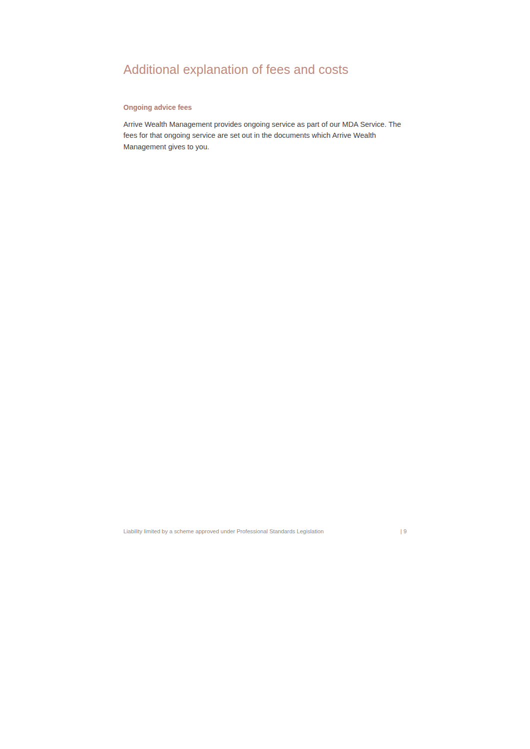Additional explanation of fees and costs
Ongoing advice fees
Arrive Wealth Management provides ongoing service as part of our MDA Service. The fees for that ongoing service are set out in the documents which Arrive Wealth Management gives to you.
Liability limited by a scheme approved under Professional Standards Legislation | 9